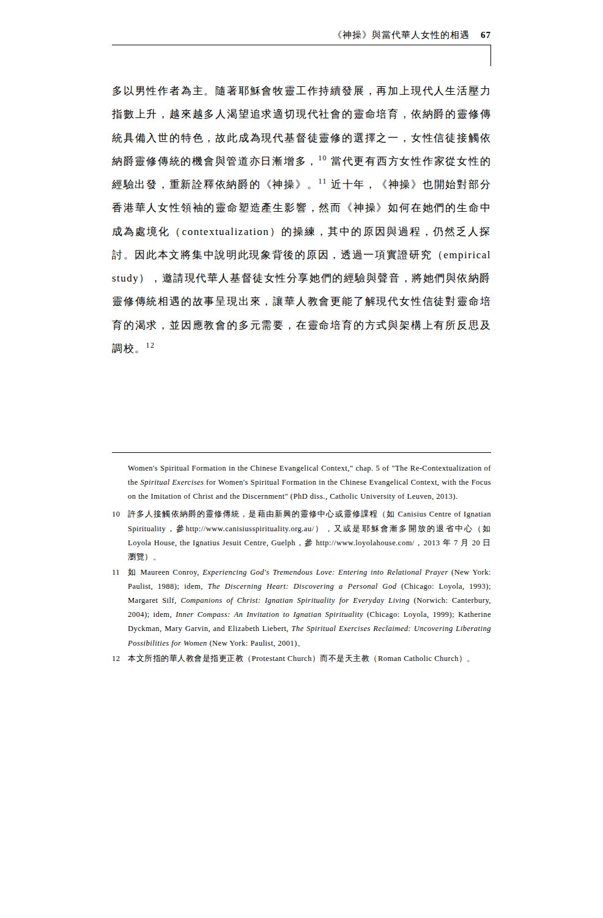《神操》與當代華人女性的相遇67
多以男性作者為主。隨著耶穌會牧靈工作持續發展，再加上現代人生活壓力指數上升，越來越多人渴望追求適切現代社會的靈命培育，依納爵的靈修傳統具備入世的特色，故此成為現代基督徒靈修的選擇之一，女性信徒接觸依納爵靈修傳統的機會與管道亦日漸增多，10 當代更有西方女性作家從女性的經驗出發，重新詮釋依納爵的《神操》。11 近十年，《神操》也開始對部分香港華人女性領袖的靈命塑造產生影響，然而《神操》如何在她們的生命中成為處境化（contextualization）的操練，其中的原因與過程，仍然乏人探討。因此本文將集中說明此現象背後的原因，透過一項實證研究（empirical study），邀請現代華人基督徒女性分享她們的經驗與聲音，將她們與依納爵靈修傳統相遇的故事呈現出來，讓華人教會更能了解現代女性信徒對靈命培育的渴求，並因應教會的多元需要，在靈命培育的方式與架構上有所反思及調校。12
Women's Spiritual Formation in the Chinese Evangelical Context," chap. 5 of "The Re-Contextualization of the Spiritual Exercises for Women's Spiritual Formation in the Chinese Evangelical Context, with the Focus on the Imitation of Christ and the Discernment" (PhD diss., Catholic University of Leuven, 2013).
10
許多人接觸依納爵的靈修傳統，是藉由新興的靈修中心或靈修課程（如 Canisius Centre of Ignatian Spirituality，參http://www.canisiusspirituality.org.au/），又或是耶穌會漸多開放的退省中心（如 Loyola House, the Ignatius Jesuit Centre, Guelph，參 http://www.loyolahouse.com/，2013 年 7 月 20 日瀏覽）。
11
如 Maureen Conroy, Experiencing God's Tremendous Love: Entering into Relational Prayer (New York: Paulist, 1988); idem, The Discerning Heart: Discovering a Personal God (Chicago: Loyola, 1993); Margaret Silf, Companions of Christ: Ignatian Spirituality for Everyday Living (Norwich: Canterbury, 2004); idem, Inner Compass: An Invitation to Ignatian Spirituality (Chicago: Loyola, 1999); Katherine Dyckman, Mary Garvin, and Elizabeth Liebert, The Spiritual Exercises Reclaimed: Uncovering Liberating Possibilities for Women (New York: Paulist, 2001)。
12
本文所指的華人教會是指更正教（Protestant Church）而不是天主教（Roman Catholic Church）。